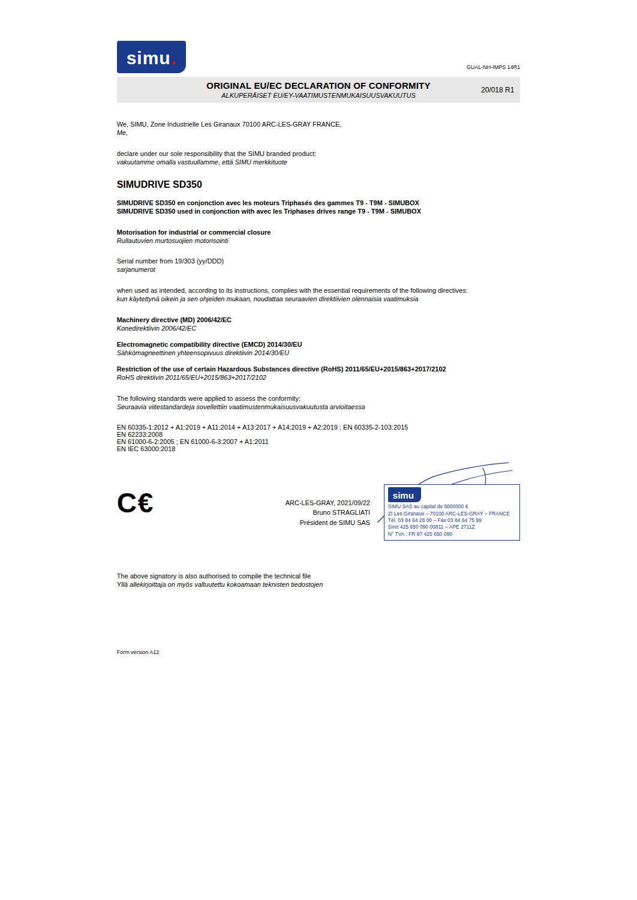simu.
GUAL-NH-IMPS 14R1
Original EU/EC declaration of conformity
ALKUPERÄISET EU/EY-VAATIMUSTENMUKAISUUSVAKUUTUS
20/018 R1
We, SIMU, Zone Industrielle Les Giranaux 70100 ARC-LES-GRAY FRANCE,
Me,
declare under our sole responsibility that the SIMU branded product:
vakuutamme omalla vastuullamme, että SIMU merkkituote
SIMUDRIVE SD350
SIMUDRIVE SD350 en conjonction avec les moteurs Triphasés des gammes T9 - T9M - SIMUBOX
SIMUDRIVE SD350 used in conjonction with avec les Triphases drives range T9 - T9M - SIMUBOX
Motorisation for industrial or commercial closure
Rullautuvien murtosuojien motorisointi
Serial number from 19/303 (yy/DDD)
sarjanumerot
when used as intended, according to its instructions, complies with the essential requirements of the following directives:
kun käytettynä oikein ja sen ohjeiden mukaan, noudattaa seuraavien direktiivien olennaisia vaatimuksia
Machinery directive (MD) 2006/42/EC
Konedirektiivin 2006/42/EC
Electromagnetic compatibility directive (EMCD) 2014/30/EU
Sähkömagneettinen yhteensopivuus direktiivin 2014/30/EU
Restriction of the use of certain Hazardous Substances directive (RoHS) 2011/65/EU+2015/863+2017/2102
RoHS direktiivin 2011/65/EU+2015/863+2017/2102
The following standards were applied to assess the conformity:
Seuraavia viitestandardeja sovellettiin vaatimustenmukaisuusvakuutusta arvioitaessa
EN 60335‑1:2012 + A1:2019 + A11:2014 + A13:2017 + A14:2019 + A2:2019 ; EN 60335‑2‑103:2015
EN 62233:2008
EN 61000‑6‑2:2005 ; EN 61000‑6‑3:2007 + A1:2011
EN IEC 63000:2018
C€
ARC-LES-GRAY, 2021/09/22
Bruno STRAGLIATI
Président de SIMU SAS
simu.
SIMU SAS au capital de 5000000 €
ZI Les Giranaux – 70100 ARC-LES-GRAY – FRANCE
Tél. 03 84 64 28 00 – Fax 03 84 64 75 99
Siret 425 650 090 00811 – APE 2711Z
N° TVA : FR 87 425 650 090
The above signatory is also authorised to compile the technical file
Yllä allekirjoittaja on myös valtuutettu kokoamaan teknisten tiedostojen
Form version A12